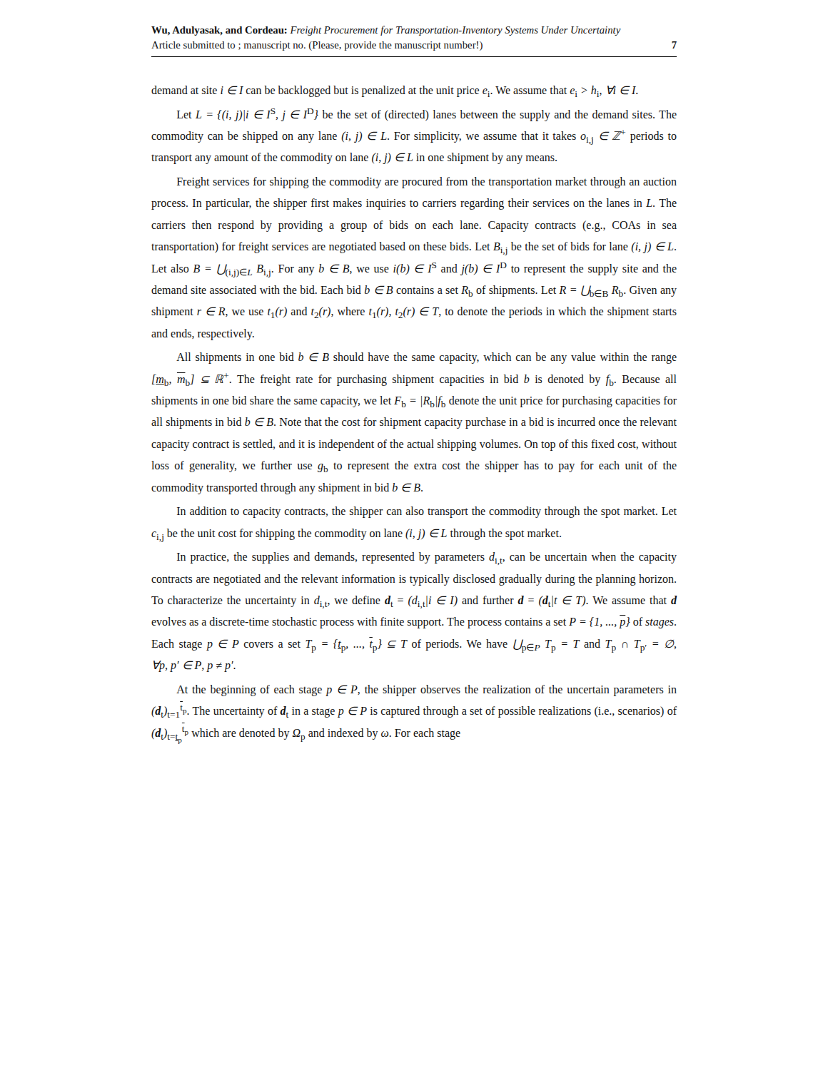Wu, Adulyasak, and Cordeau: Freight Procurement for Transportation-Inventory Systems Under Uncertainty
Article submitted to ; manuscript no. (Please, provide the manuscript number!) 7
demand at site i ∈ I can be backlogged but is penalized at the unit price ei. We assume that ei > hi, ∀i ∈ I.
Let L = {(i, j)|i ∈ IS, j ∈ ID} be the set of (directed) lanes between the supply and the demand sites. The commodity can be shipped on any lane (i, j) ∈ L. For simplicity, we assume that it takes oi,j ∈ ℤ+ periods to transport any amount of the commodity on lane (i, j) ∈ L in one shipment by any means.
Freight services for shipping the commodity are procured from the transportation market through an auction process. In particular, the shipper first makes inquiries to carriers regarding their services on the lanes in L. The carriers then respond by providing a group of bids on each lane. Capacity contracts (e.g., COAs in sea transportation) for freight services are negotiated based on these bids. Let Bi,j be the set of bids for lane (i, j) ∈ L. Let also B = ⋃(i,j)∈L Bi,j. For any b ∈ B, we use i(b) ∈ IS and j(b) ∈ ID to represent the supply site and the demand site associated with the bid. Each bid b ∈ B contains a set Rb of shipments. Let R = ⋃b∈B Rb. Given any shipment r ∈ R, we use t1(r) and t2(r), where t1(r), t2(r) ∈ T, to denote the periods in which the shipment starts and ends, respectively.
All shipments in one bid b ∈ B should have the same capacity, which can be any value within the range [mb, mb] ⊆ ℝ+. The freight rate for purchasing shipment capacities in bid b is denoted by fb. Because all shipments in one bid share the same capacity, we let Fb = |Rb|fb denote the unit price for purchasing capacities for all shipments in bid b ∈ B. Note that the cost for shipment capacity purchase in a bid is incurred once the relevant capacity contract is settled, and it is independent of the actual shipping volumes. On top of this fixed cost, without loss of generality, we further use gb to represent the extra cost the shipper has to pay for each unit of the commodity transported through any shipment in bid b ∈ B.
In addition to capacity contracts, the shipper can also transport the commodity through the spot market. Let ci,j be the unit cost for shipping the commodity on lane (i, j) ∈ L through the spot market.
In practice, the supplies and demands, represented by parameters di,t, can be uncertain when the capacity contracts are negotiated and the relevant information is typically disclosed gradually during the planning horizon. To characterize the uncertainty in di,t, we define dt = (di,t|i ∈ I) and further d = (dt|t ∈ T). We assume that d evolves as a discrete-time stochastic process with finite support. The process contains a set P = {1, ..., p} of stages. Each stage p ∈ P covers a set Tp = {tp, ..., tp} ⊆ T of periods. We have ⋃p∈P Tp = T and Tp ∩ Tp′ = ∅, ∀p, p′ ∈ P, p ≠ p′.
At the beginning of each stage p ∈ P, the shipper observes the realization of the uncertain parameters in (dt)t=1tp. The uncertainty of dt in a stage p ∈ P is captured through a set of possible realizations (i.e., scenarios) of (dt)t=tptp which are denoted by Ωp and indexed by ω. For each stage